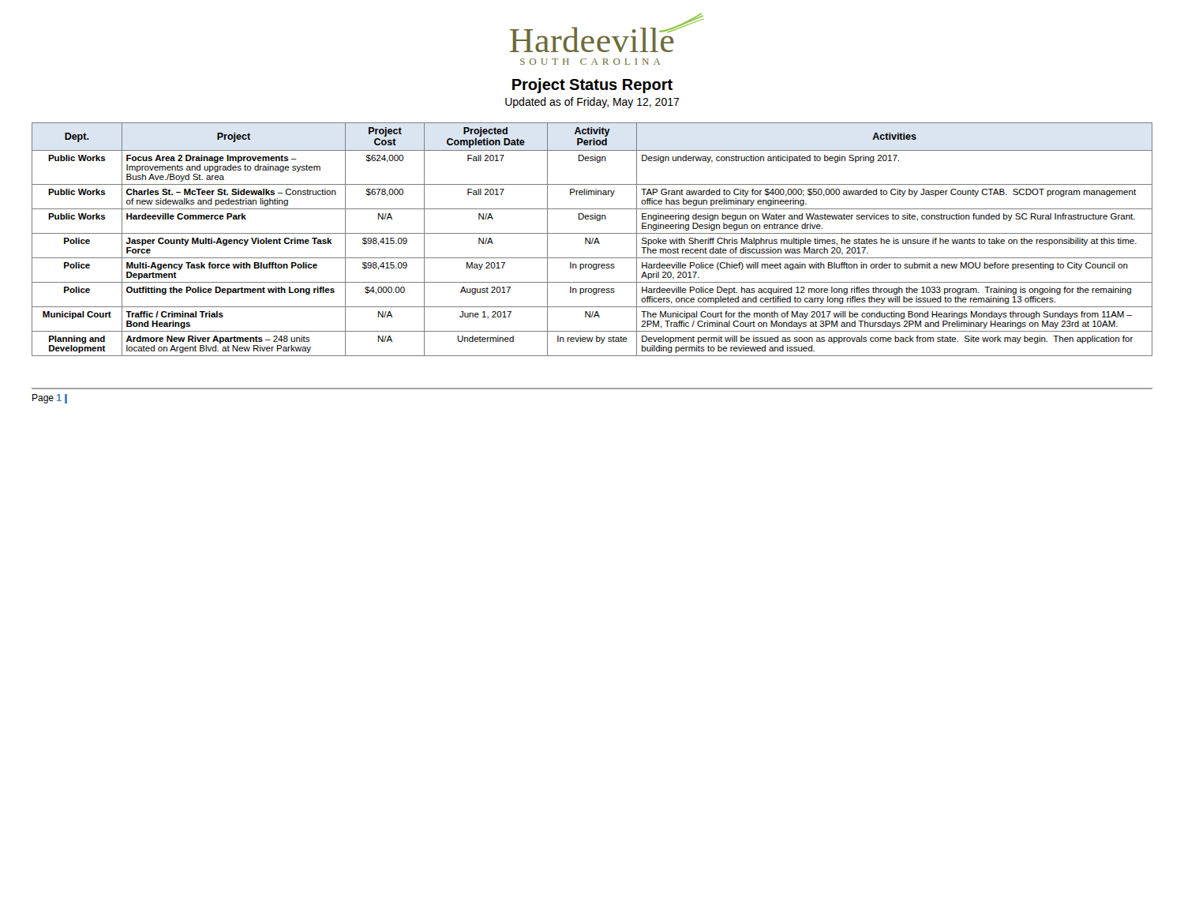Hardeeville
SOUTH CAROLINA
Project Status Report
Updated as of Friday, May 12, 2017
| Dept. | Project | Project Cost | Projected Completion Date | Activity Period | Activities |
| --- | --- | --- | --- | --- | --- |
| Public Works | Focus Area 2 Drainage Improvements – Improvements and upgrades to drainage system Bush Ave./Boyd St. area | $624,000 | Fall 2017 | Design | Design underway, construction anticipated to begin Spring 2017. |
| Public Works | Charles St. – McTeer St. Sidewalks – Construction of new sidewalks and pedestrian lighting | $678,000 | Fall 2017 | Preliminary | TAP Grant awarded to City for $400,000; $50,000 awarded to City by Jasper County CTAB. SCDOT program management office has begun preliminary engineering. |
| Public Works | Hardeeville Commerce Park | N/A | N/A | Design | Engineering design begun on Water and Wastewater services to site, construction funded by SC Rural Infrastructure Grant. Engineering Design begun on entrance drive. |
| Police | Jasper County Multi-Agency Violent Crime Task Force | $98,415.09 | N/A | N/A | Spoke with Sheriff Chris Malphrus multiple times, he states he is unsure if he wants to take on the responsibility at this time. The most recent date of discussion was March 20, 2017. |
| Police | Multi-Agency Task force with Bluffton Police Department | $98,415.09 | May 2017 | In progress | Hardeeville Police (Chief) will meet again with Bluffton in order to submit a new MOU before presenting to City Council on April 20, 2017. |
| Police | Outfitting the Police Department with Long rifles | $4,000.00 | August 2017 | In progress | Hardeeville Police Dept. has acquired 12 more long rifles through the 1033 program. Training is ongoing for the remaining officers, once completed and certified to carry long rifles they will be issued to the remaining 13 officers. |
| Municipal Court | Traffic / Criminal Trials Bond Hearings | N/A | June 1, 2017 | N/A | The Municipal Court for the month of May 2017 will be conducting Bond Hearings Mondays through Sundays from 11AM – 2PM, Traffic / Criminal Court on Mondays at 3PM and Thursdays 2PM and Preliminary Hearings on May 23rd at 10AM. |
| Planning and Development | Ardmore New River Apartments – 248 units located on Argent Blvd. at New River Parkway | N/A | Undetermined | In review by state | Development permit will be issued as soon as approvals come back from state. Site work may begin. Then application for building permits to be reviewed and issued. |
Page 1